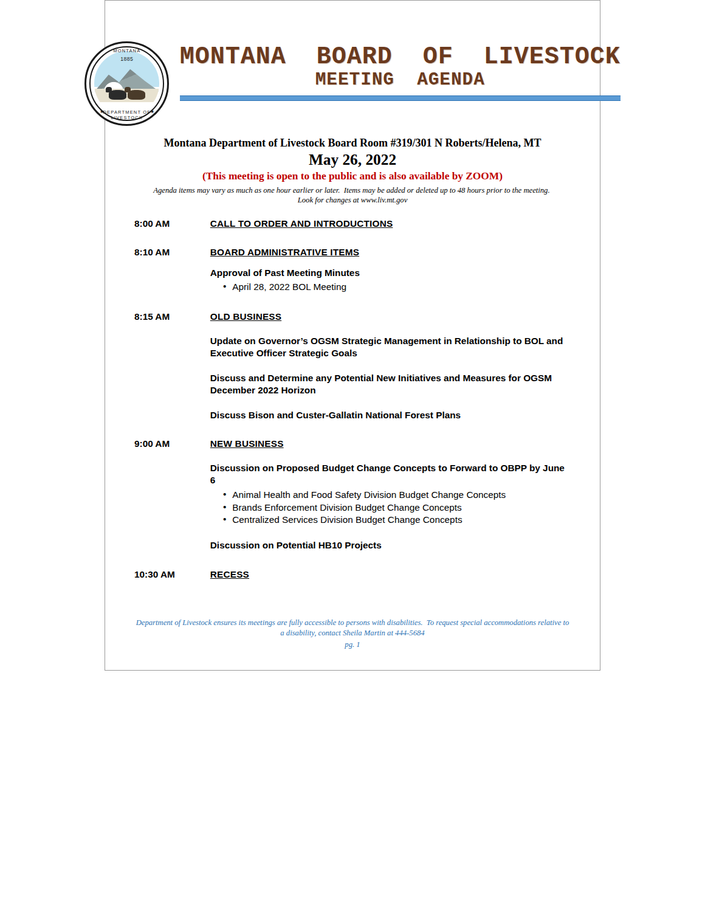Montana
1885
Department of Livestock
★
★
MONTANA BOARD OF LIVESTOCK
MEETING AGENDA
Montana Department of Livestock Board Room #319/301 N Roberts/Helena, MT
May 26, 2022
(This meeting is open to the public and is also available by ZOOM)
Agenda items may vary as much as one hour earlier or later. Items may be added or deleted up to 48 hours prior to the meeting. Look for changes at www.liv.mt.gov
| 8:00 AM | CALL TO ORDER AND INTRODUCTIONS |
| 8:10 AM | BOARD ADMINISTRATIVE ITEMS Approval of Past Meeting Minutes April 28, 2022 BOL Meeting |
| 8:15 AM | OLD BUSINESS Update on Governor’s OGSM Strategic Management in Relationship to BOL and Executive Officer Strategic Goals Discuss and Determine any Potential New Initiatives and Measures for OGSM December 2022 Horizon Discuss Bison and Custer-Gallatin National Forest Plans |
| 9:00 AM | NEW BUSINESS Discussion on Proposed Budget Change Concepts to Forward to OBPP by June 6 Animal Health and Food Safety Division Budget Change Concepts Brands Enforcement Division Budget Change Concepts Centralized Services Division Budget Change Concepts Discussion on Potential HB10 Projects |
| 10:30 AM | RECESS |
Department of Livestock ensures its meetings are fully accessible to persons with disabilities. To request special accommodations relative to a disability, contact Sheila Martin at 444-5684
pg. 1